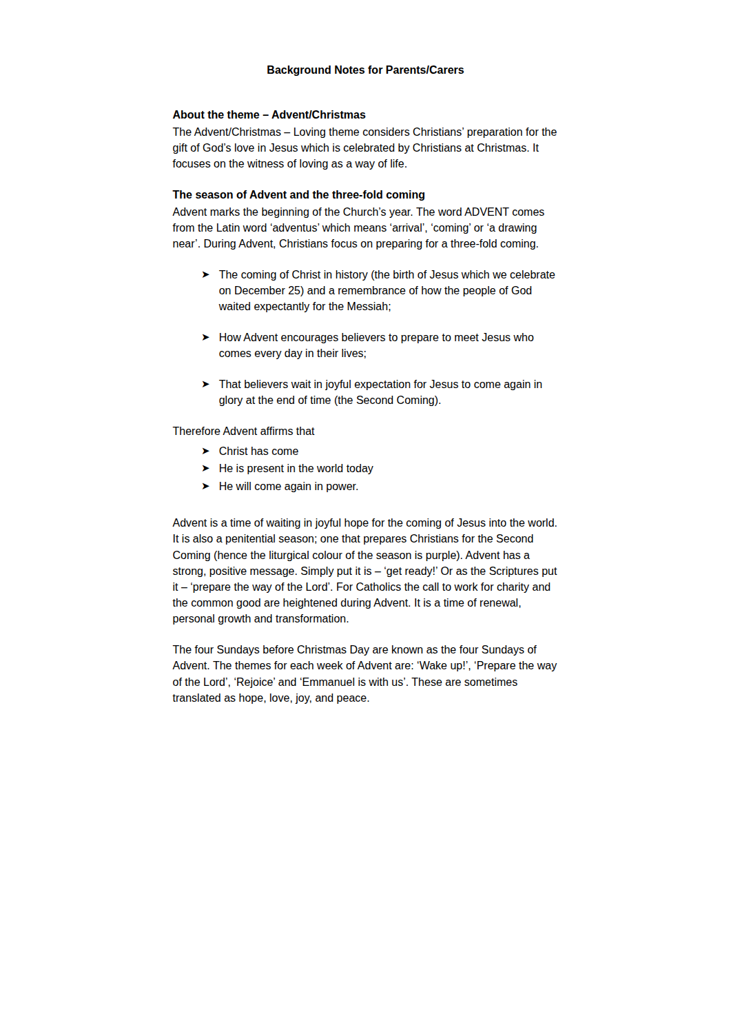Background Notes for Parents/Carers
About the theme – Advent/Christmas
The Advent/Christmas – Loving theme considers Christians’ preparation for the gift of God’s love in Jesus which is celebrated by Christians at Christmas. It focuses on the witness of loving as a way of life.
The season of Advent and the three-fold coming
Advent marks the beginning of the Church’s year. The word ADVENT comes from the Latin word ‘adventus’ which means ‘arrival’, ‘coming’ or ‘a drawing near’. During Advent, Christians focus on preparing for a three-fold coming.
The coming of Christ in history (the birth of Jesus which we celebrate on December 25) and a remembrance of how the people of God waited expectantly for the Messiah;
How Advent encourages believers to prepare to meet Jesus who comes every day in their lives;
That believers wait in joyful expectation for Jesus to come again in glory at the end of time (the Second Coming).
Therefore Advent affirms that
Christ has come
He is present in the world today
He will come again in power.
Advent is a time of waiting in joyful hope for the coming of Jesus into the world. It is also a penitential season; one that prepares Christians for the Second Coming (hence the liturgical colour of the season is purple). Advent has a strong, positive message. Simply put it is – ‘get ready!’ Or as the Scriptures put it – ‘prepare the way of the Lord’. For Catholics the call to work for charity and the common good are heightened during Advent. It is a time of renewal, personal growth and transformation.
The four Sundays before Christmas Day are known as the four Sundays of Advent. The themes for each week of Advent are: ‘Wake up!’, ‘Prepare the way of the Lord’, ‘Rejoice’ and ‘Emmanuel is with us’. These are sometimes translated as hope, love, joy, and peace.